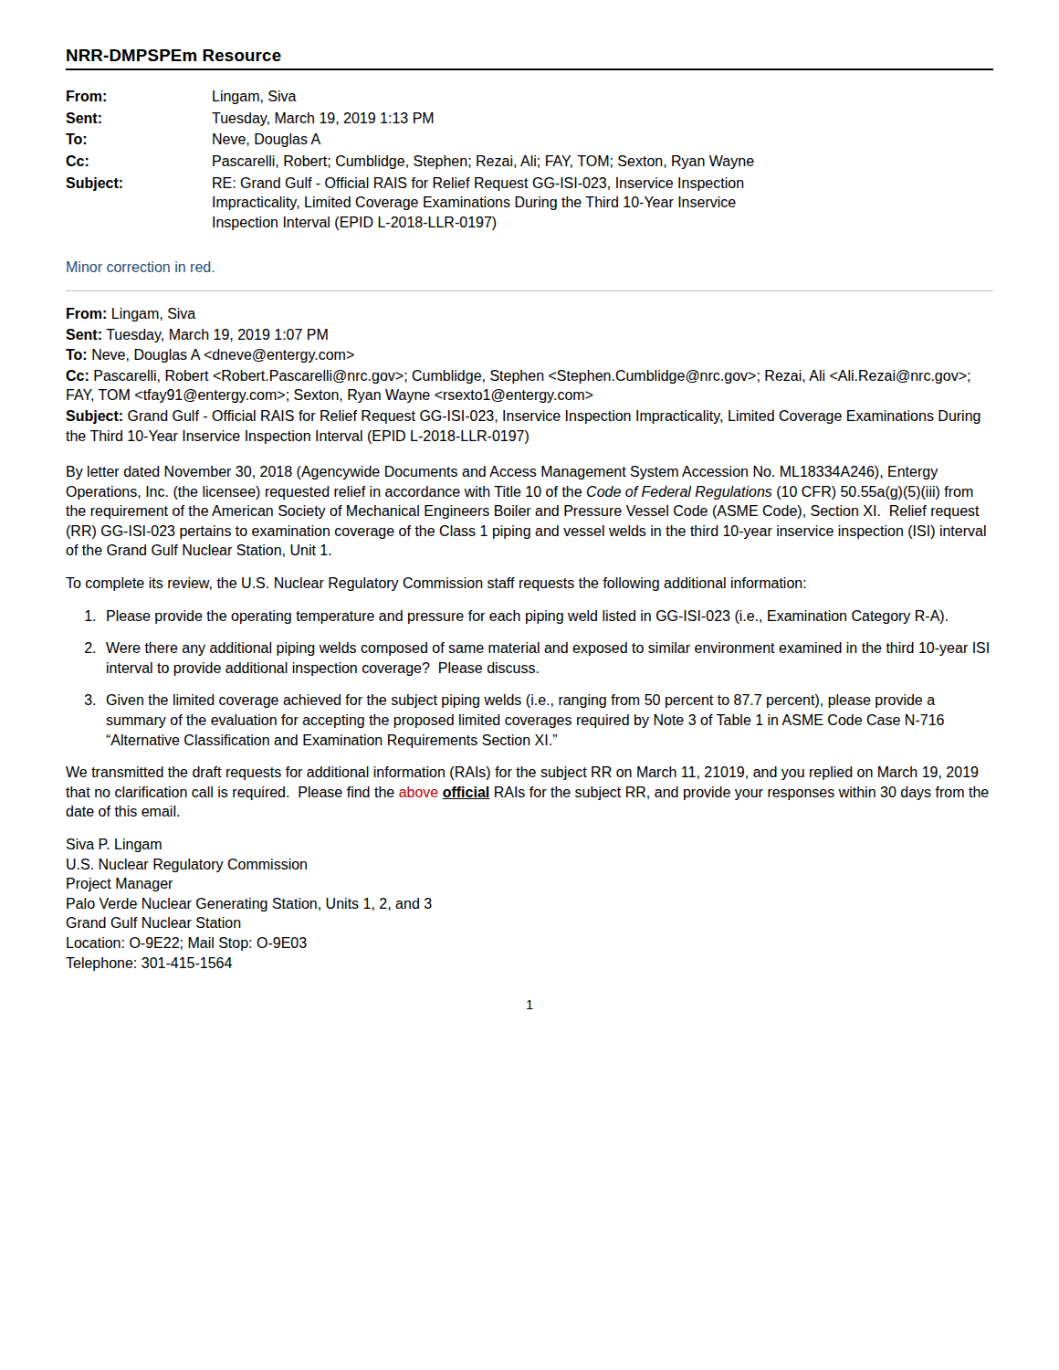NRR-DMPSPEm Resource
| From: | Lingam, Siva |
| Sent: | Tuesday, March 19, 2019 1:13 PM |
| To: | Neve, Douglas A |
| Cc: | Pascarelli, Robert; Cumblidge, Stephen; Rezai, Ali; FAY, TOM; Sexton, Ryan Wayne |
| Subject: | RE: Grand Gulf - Official RAIS for Relief Request GG-ISI-023, Inservice Inspection Impracticality, Limited Coverage Examinations During the Third 10-Year Inservice Inspection Interval (EPID L-2018-LLR-0197) |
Minor correction in red.
From: Lingam, Siva
Sent: Tuesday, March 19, 2019 1:07 PM
To: Neve, Douglas A <dneve@entergy.com>
Cc: Pascarelli, Robert <Robert.Pascarelli@nrc.gov>; Cumblidge, Stephen <Stephen.Cumblidge@nrc.gov>; Rezai, Ali <Ali.Rezai@nrc.gov>; FAY, TOM <tfay91@entergy.com>; Sexton, Ryan Wayne <rsexto1@entergy.com>
Subject: Grand Gulf - Official RAIS for Relief Request GG-ISI-023, Inservice Inspection Impracticality, Limited Coverage Examinations During the Third 10-Year Inservice Inspection Interval (EPID L-2018-LLR-0197)
By letter dated November 30, 2018 (Agencywide Documents and Access Management System Accession No. ML18334A246), Entergy Operations, Inc. (the licensee) requested relief in accordance with Title 10 of the Code of Federal Regulations (10 CFR) 50.55a(g)(5)(iii) from the requirement of the American Society of Mechanical Engineers Boiler and Pressure Vessel Code (ASME Code), Section XI. Relief request (RR) GG-ISI-023 pertains to examination coverage of the Class 1 piping and vessel welds in the third 10-year inservice inspection (ISI) interval of the Grand Gulf Nuclear Station, Unit 1.
To complete its review, the U.S. Nuclear Regulatory Commission staff requests the following additional information:
Please provide the operating temperature and pressure for each piping weld listed in GG-ISI-023 (i.e., Examination Category R-A).
Were there any additional piping welds composed of same material and exposed to similar environment examined in the third 10-year ISI interval to provide additional inspection coverage? Please discuss.
Given the limited coverage achieved for the subject piping welds (i.e., ranging from 50 percent to 87.7 percent), please provide a summary of the evaluation for accepting the proposed limited coverages required by Note 3 of Table 1 in ASME Code Case N-716 “Alternative Classification and Examination Requirements Section XI.”
We transmitted the draft requests for additional information (RAIs) for the subject RR on March 11, 21019, and you replied on March 19, 2019 that no clarification call is required. Please find the above official RAIs for the subject RR, and provide your responses within 30 days from the date of this email.
Siva P. Lingam
U.S. Nuclear Regulatory Commission
Project Manager
Palo Verde Nuclear Generating Station, Units 1, 2, and 3
Grand Gulf Nuclear Station
Location: O-9E22; Mail Stop: O-9E03
Telephone: 301-415-1564
1